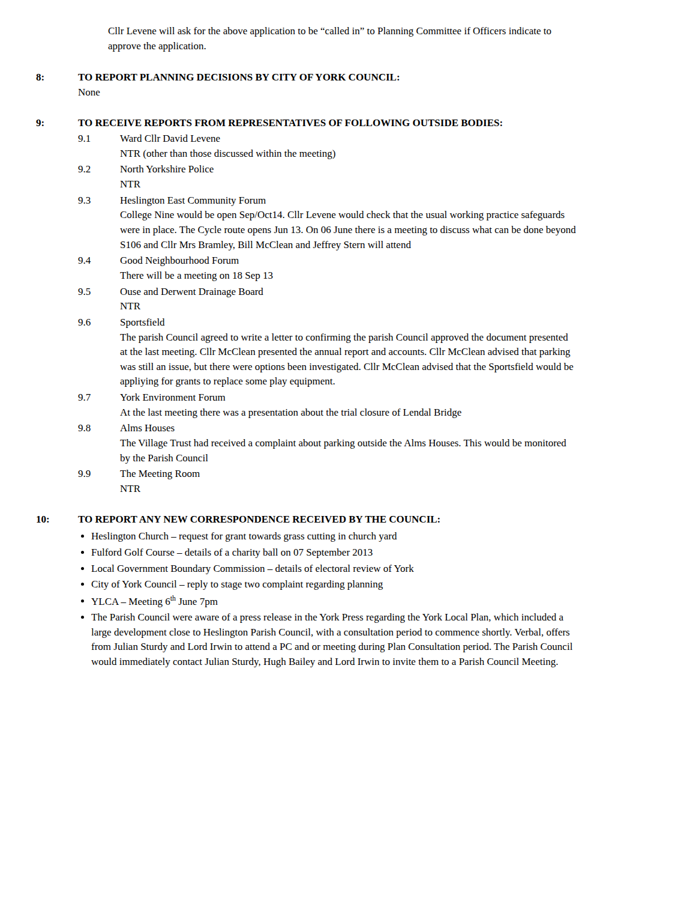Cllr Levene will ask for the above application to be “called in” to Planning Committee if Officers indicate to approve the application.
8:
To report planning decisions by City of York Council:
None
9:
To receive reports from representatives of following outside bodies:
9.1
Ward Cllr David Levene
NTR (other than those discussed within the meeting)
9.2
North Yorkshire Police
NTR
9.3
Heslington East Community Forum
College Nine would be open Sep/Oct14. Cllr Levene would check that the usual working practice safeguards were in place. The Cycle route opens Jun 13. On 06 June there is a meeting to discuss what can be done beyond S106 and Cllr Mrs Bramley, Bill McClean and Jeffrey Stern will attend
9.4
Good Neighbourhood Forum
There will be a meeting on 18 Sep 13
9.5
Ouse and Derwent Drainage Board
NTR
9.6
Sportsfield
The parish Council agreed to write a letter to confirming the parish Council approved the document presented at the last meeting. Cllr McClean presented the annual report and accounts. Cllr McClean advised that parking was still an issue, but there were options been investigated. Cllr McClean advised that the Sportsfield would be appliying for grants to replace some play equipment.
9.7
York Environment Forum
At the last meeting there was a presentation about the trial closure of Lendal Bridge
9.8
Alms Houses
The Village Trust had received a complaint about parking outside the Alms Houses. This would be monitored by the Parish Council
9.9
The Meeting Room
NTR
10:
To report any new correspondence received by the Council:
Heslington Church – request for grant towards grass cutting in church yard
Fulford Golf Course – details of a charity ball on 07 September 2013
Local Government Boundary Commission – details of electoral review of York
City of York Council – reply to stage two complaint regarding planning
YLCA – Meeting 6th June 7pm
The Parish Council were aware of a press release in the York Press regarding the York Local Plan, which included a large development close to Heslington Parish Council, with a consultation period to commence shortly. Verbal, offers from Julian Sturdy and Lord Irwin to attend a PC and or meeting during Plan Consultation period. The Parish Council would immediately contact Julian Sturdy, Hugh Bailey and Lord Irwin to invite them to a Parish Council Meeting.